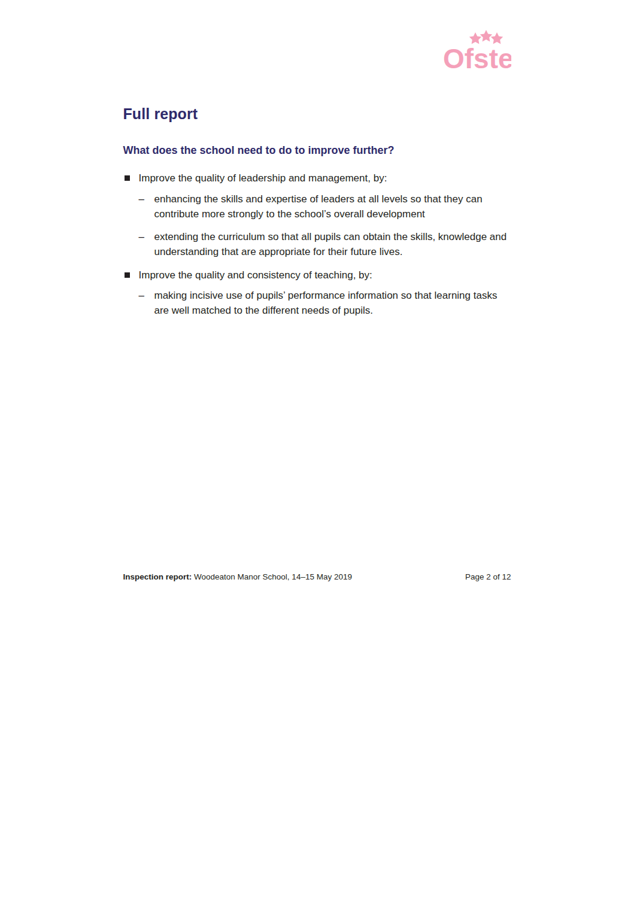Ofsted
Full report
What does the school need to do to improve further?
Improve the quality of leadership and management, by:
enhancing the skills and expertise of leaders at all levels so that they can contribute more strongly to the school’s overall development
extending the curriculum so that all pupils can obtain the skills, knowledge and understanding that are appropriate for their future lives.
Improve the quality and consistency of teaching, by:
making incisive use of pupils’ performance information so that learning tasks are well matched to the different needs of pupils.
Inspection report: Woodeaton Manor School, 14–15 May 2019
Page 2 of 12